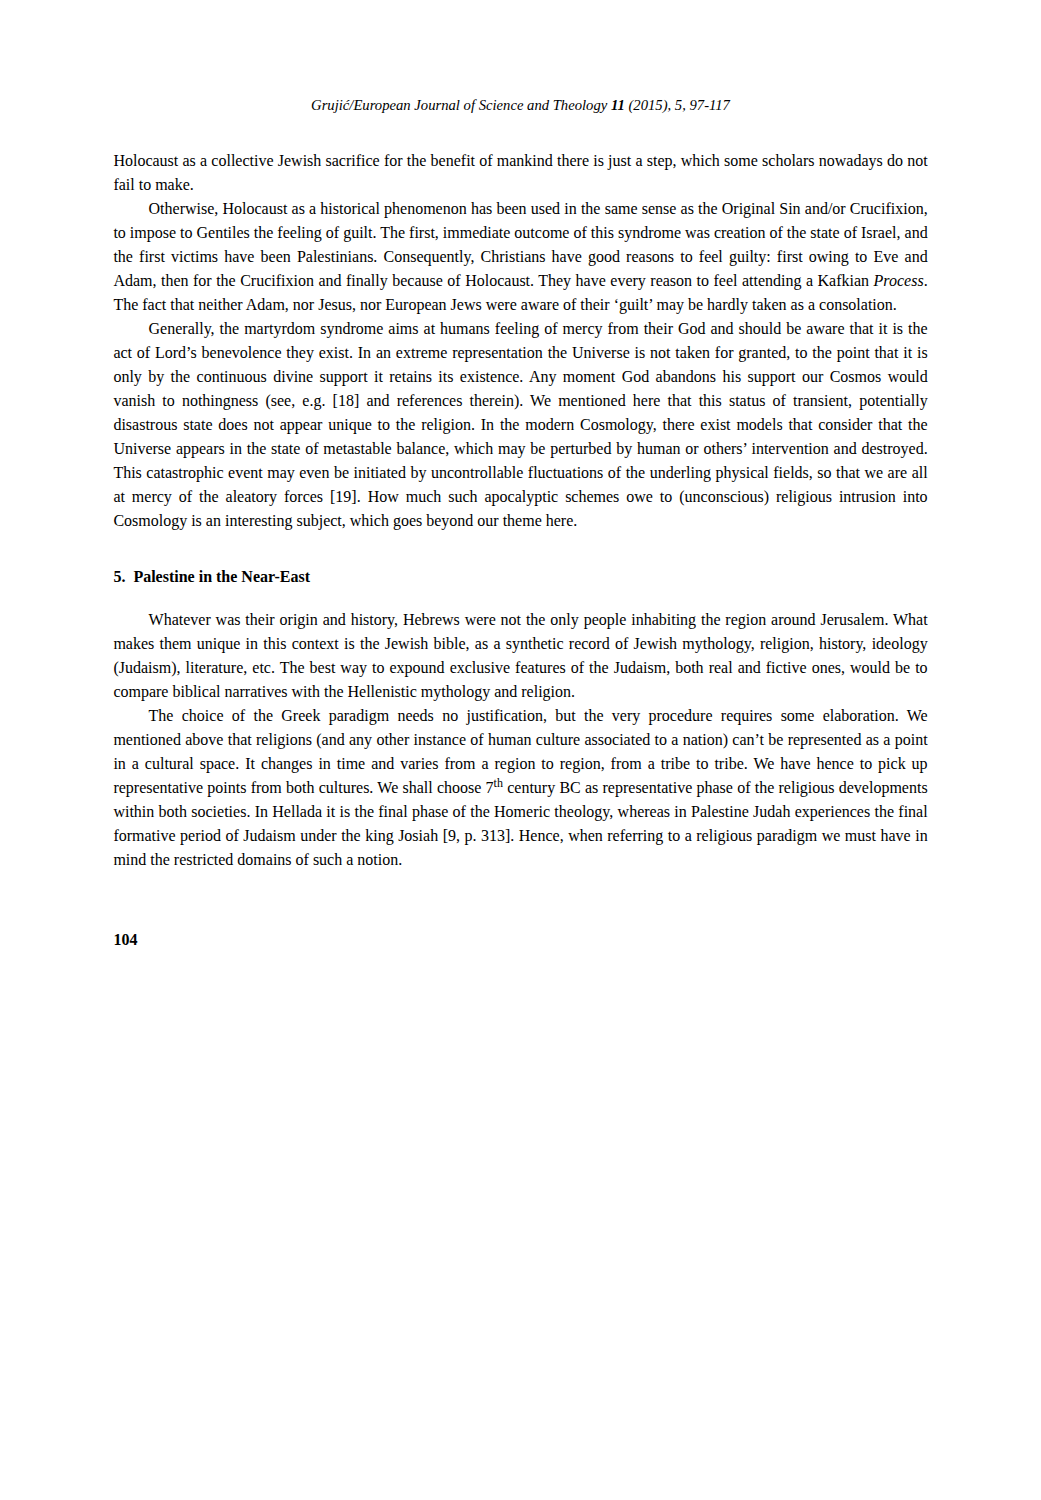Grujić/European Journal of Science and Theology 11 (2015), 5, 97-117
Holocaust as a collective Jewish sacrifice for the benefit of mankind there is just a step, which some scholars nowadays do not fail to make.
Otherwise, Holocaust as a historical phenomenon has been used in the same sense as the Original Sin and/or Crucifixion, to impose to Gentiles the feeling of guilt. The first, immediate outcome of this syndrome was creation of the state of Israel, and the first victims have been Palestinians. Consequently, Christians have good reasons to feel guilty: first owing to Eve and Adam, then for the Crucifixion and finally because of Holocaust. They have every reason to feel attending a Kafkian Process. The fact that neither Adam, nor Jesus, nor European Jews were aware of their ‘guilt’ may be hardly taken as a consolation.
Generally, the martyrdom syndrome aims at humans feeling of mercy from their God and should be aware that it is the act of Lord’s benevolence they exist. In an extreme representation the Universe is not taken for granted, to the point that it is only by the continuous divine support it retains its existence. Any moment God abandons his support our Cosmos would vanish to nothingness (see, e.g. [18] and references therein). We mentioned here that this status of transient, potentially disastrous state does not appear unique to the religion. In the modern Cosmology, there exist models that consider that the Universe appears in the state of metastable balance, which may be perturbed by human or others’ intervention and destroyed. This catastrophic event may even be initiated by uncontrollable fluctuations of the underling physical fields, so that we are all at mercy of the aleatory forces [19]. How much such apocalyptic schemes owe to (unconscious) religious intrusion into Cosmology is an interesting subject, which goes beyond our theme here.
5. Palestine in the Near-East
Whatever was their origin and history, Hebrews were not the only people inhabiting the region around Jerusalem. What makes them unique in this context is the Jewish bible, as a synthetic record of Jewish mythology, religion, history, ideology (Judaism), literature, etc. The best way to expound exclusive features of the Judaism, both real and fictive ones, would be to compare biblical narratives with the Hellenistic mythology and religion.
The choice of the Greek paradigm needs no justification, but the very procedure requires some elaboration. We mentioned above that religions (and any other instance of human culture associated to a nation) can’t be represented as a point in a cultural space. It changes in time and varies from a region to region, from a tribe to tribe. We have hence to pick up representative points from both cultures. We shall choose 7th century BC as representative phase of the religious developments within both societies. In Hellada it is the final phase of the Homeric theology, whereas in Palestine Judah experiences the final formative period of Judaism under the king Josiah [9, p. 313]. Hence, when referring to a religious paradigm we must have in mind the restricted domains of such a notion.
104